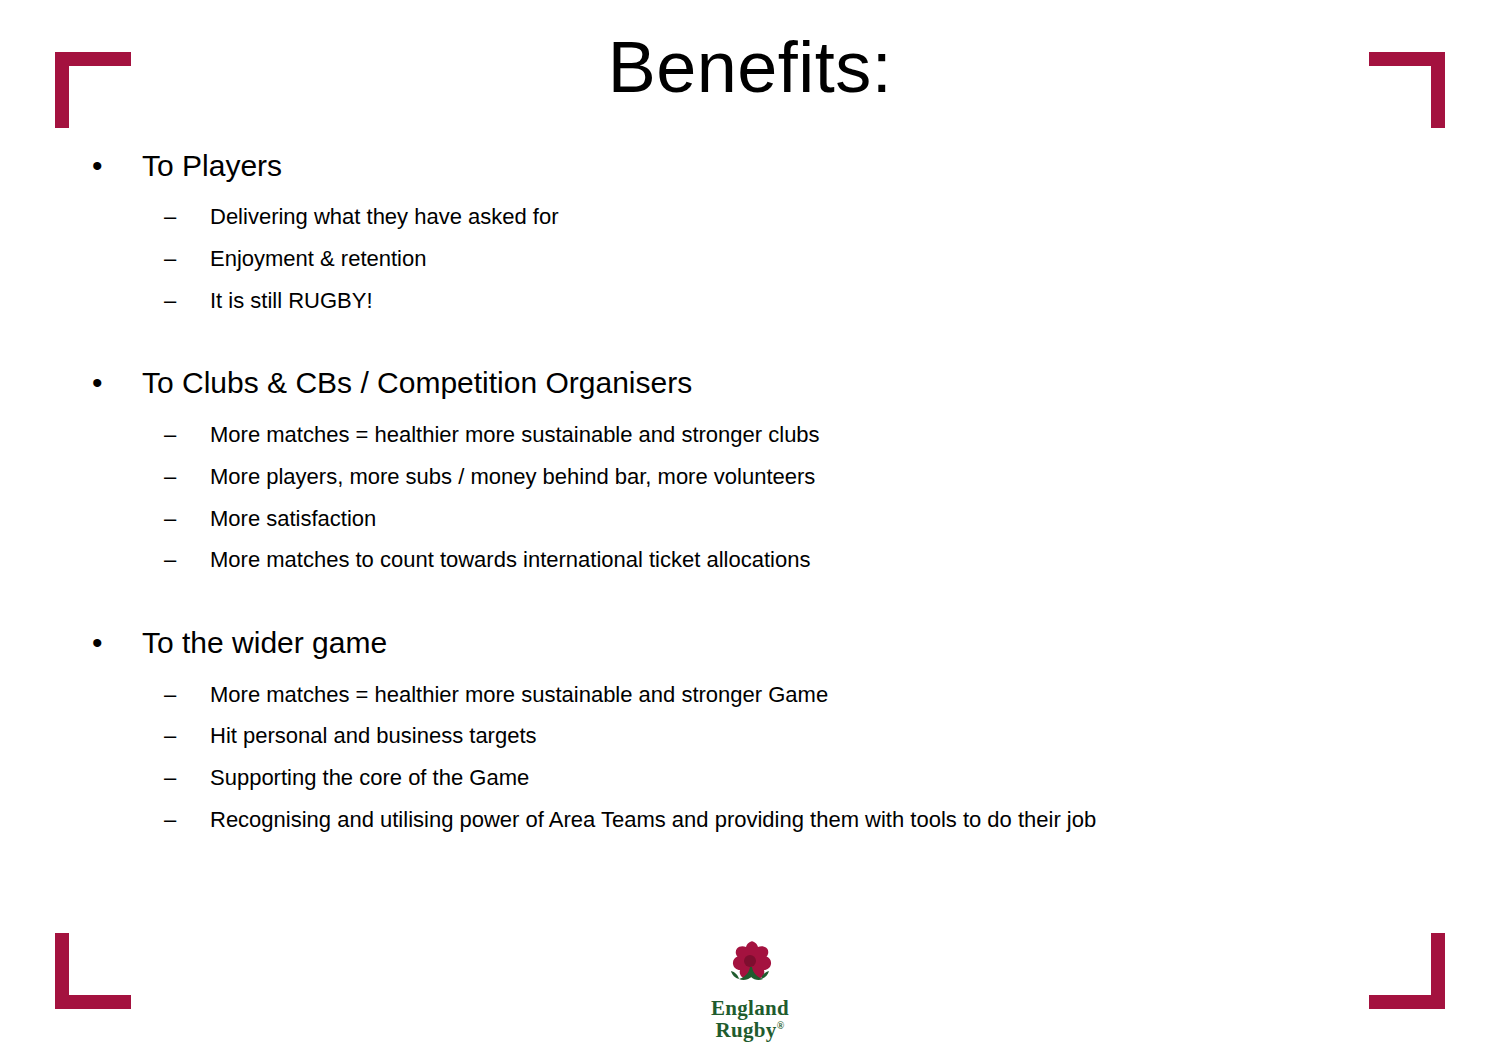Benefits:
To Players
Delivering what they have asked for
Enjoyment & retention
It is still RUGBY!
To Clubs & CBs / Competition Organisers
More matches = healthier more sustainable and stronger clubs
More players, more subs / money behind bar, more volunteers
More satisfaction
More matches to count towards international ticket allocations
To the wider game
More matches = healthier more sustainable and stronger Game
Hit personal and business targets
Supporting the core of the Game
Recognising and utilising power of Area Teams and providing them with tools to do their job
England
Rugby®